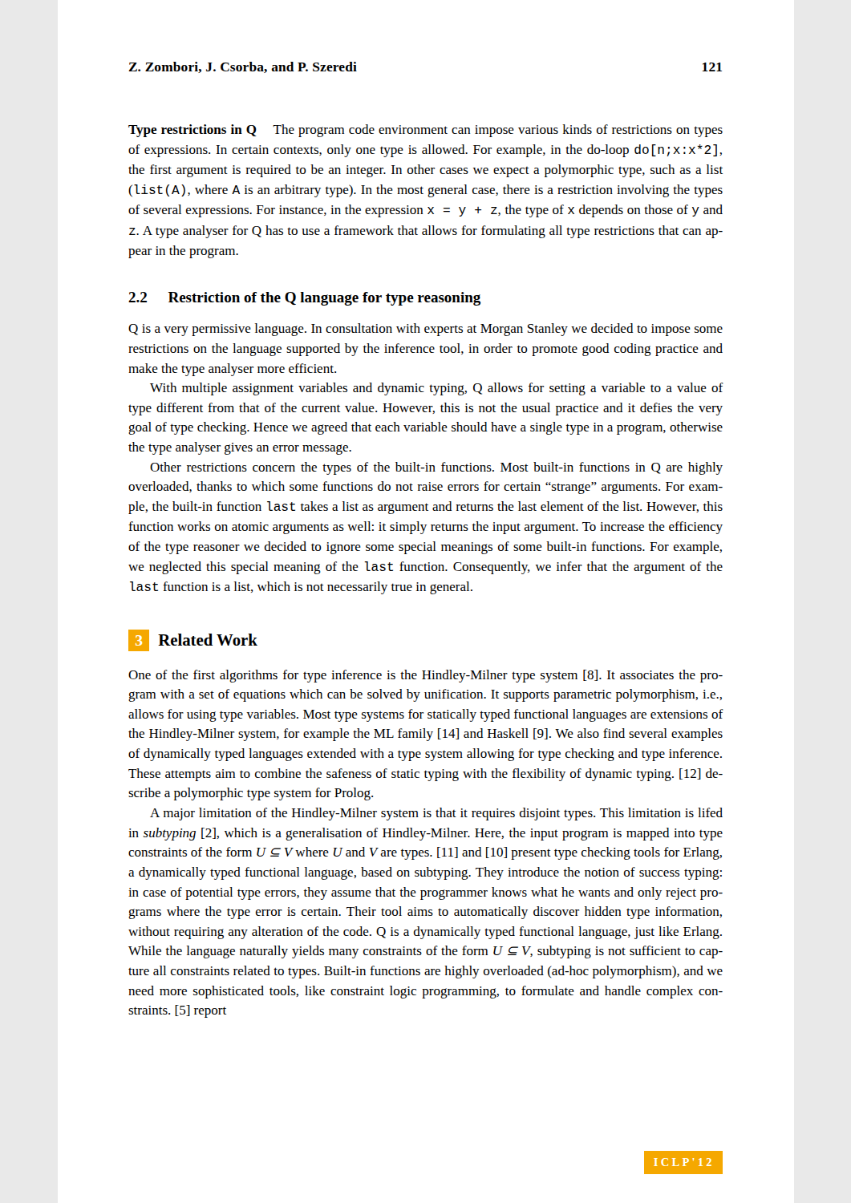Z. Zombori, J. Csorba, and P. Szeredi 121
Type restrictions in Q The program code environment can impose various kinds of restrictions on types of expressions. In certain contexts, only one type is allowed. For example, in the do-loop do[n;x:x*2], the first argument is required to be an integer. In other cases we expect a polymorphic type, such as a list (list(A), where A is an arbitrary type). In the most general case, there is a restriction involving the types of several expressions. For instance, in the expression x = y + z, the type of x depends on those of y and z. A type analyser for Q has to use a framework that allows for formulating all type restrictions that can appear in the program.
2.2 Restriction of the Q language for type reasoning
Q is a very permissive language. In consultation with experts at Morgan Stanley we decided to impose some restrictions on the language supported by the inference tool, in order to promote good coding practice and make the type analyser more efficient.
With multiple assignment variables and dynamic typing, Q allows for setting a variable to a value of type different from that of the current value. However, this is not the usual practice and it defies the very goal of type checking. Hence we agreed that each variable should have a single type in a program, otherwise the type analyser gives an error message.
Other restrictions concern the types of the built-in functions. Most built-in functions in Q are highly overloaded, thanks to which some functions do not raise errors for certain “strange” arguments. For example, the built-in function last takes a list as argument and returns the last element of the list. However, this function works on atomic arguments as well: it simply returns the input argument. To increase the efficiency of the type reasoner we decided to ignore some special meanings of some built-in functions. For example, we neglected this special meaning of the last function. Consequently, we infer that the argument of the last function is a list, which is not necessarily true in general.
3 Related Work
One of the first algorithms for type inference is the Hindley-Milner type system [8]. It associates the program with a set of equations which can be solved by unification. It supports parametric polymorphism, i.e., allows for using type variables. Most type systems for statically typed functional languages are extensions of the Hindley-Milner system, for example the ML family [14] and Haskell [9]. We also find several examples of dynamically typed languages extended with a type system allowing for type checking and type inference. These attempts aim to combine the safeness of static typing with the flexibility of dynamic typing. [12] describe a polymorphic type system for Prolog.
A major limitation of the Hindley-Milner system is that it requires disjoint types. This limitation is lifed in subtyping [2], which is a generalisation of Hindley-Milner. Here, the input program is mapped into type constraints of the form U ⊆ V where U and V are types. [11] and [10] present type checking tools for Erlang, a dynamically typed functional language, based on subtyping. They introduce the notion of success typing: in case of potential type errors, they assume that the programmer knows what he wants and only reject programs where the type error is certain. Their tool aims to automatically discover hidden type information, without requiring any alteration of the code. Q is a dynamically typed functional language, just like Erlang. While the language naturally yields many constraints of the form U ⊆ V, subtyping is not sufficient to capture all constraints related to types. Built-in functions are highly overloaded (ad-hoc polymorphism), and we need more sophisticated tools, like constraint logic programming, to formulate and handle complex constraints. [5] report
ICLP'12